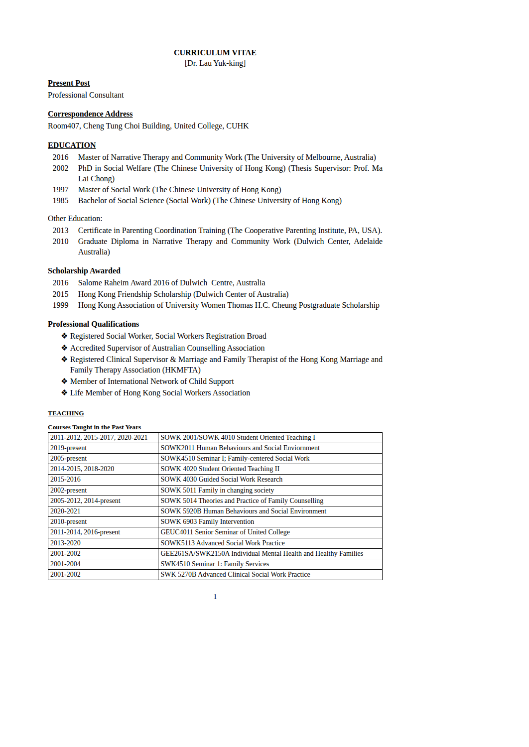CURRICULUM VITAE
[Dr. Lau Yuk-king]
Present Post
Professional Consultant
Correspondence Address
Room407, Cheng Tung Choi Building, United College, CUHK
EDUCATION
2016 Master of Narrative Therapy and Community Work (The University of Melbourne, Australia)
2002 PhD in Social Welfare (The Chinese University of Hong Kong) (Thesis Supervisor: Prof. Ma Lai Chong)
1997 Master of Social Work (The Chinese University of Hong Kong)
1985 Bachelor of Social Science (Social Work) (The Chinese University of Hong Kong)
Other Education:
2013 Certificate in Parenting Coordination Training (The Cooperative Parenting Institute, PA, USA).
2010 Graduate Diploma in Narrative Therapy and Community Work (Dulwich Center, Adelaide Australia)
Scholarship Awarded
2016 Salome Raheim Award 2016 of Dulwich Centre, Australia
2015 Hong Kong Friendship Scholarship (Dulwich Center of Australia)
1999 Hong Kong Association of University Women Thomas H.C. Cheung Postgraduate Scholarship
Professional Qualifications
Registered Social Worker, Social Workers Registration Broad
Accredited Supervisor of Australian Counselling Association
Registered Clinical Supervisor & Marriage and Family Therapist of the Hong Kong Marriage and Family Therapy Association (HKMFTA)
Member of International Network of Child Support
Life Member of Hong Kong Social Workers Association
TEACHING
Courses Taught in the Past Years
| 2011-2012, 2015-2017, 2020-2021 | SOWK 2001/SOWK 4010 Student Oriented Teaching I |
| 2019-present | SOWK2011 Human Behaviours and Social Enviornment |
| 2005-present | SOWK4510 Seminar I; Family-centered Social Work |
| 2014-2015, 2018-2020 | SOWK 4020 Student Oriented Teaching II |
| 2015-2016 | SOWK 4030 Guided Social Work Research |
| 2002-present | SOWK 5011 Family in changing society |
| 2005-2012, 2014-present | SOWK 5014 Theories and Practice of Family Counselling |
| 2020-2021 | SOWK 5920B Human Behaviours and Social Environment |
| 2010-present | SOWK 6903 Family Intervention |
| 2011-2014, 2016-present | GEUC4011 Senior Seminar of United College |
| 2013-2020 | SOWK5113 Advanced Social Work Practice |
| 2001-2002 | GEE261SA/SWK2150A Individual Mental Health and Healthy Families |
| 2001-2004 | SWK4510 Seminar 1: Family Services |
| 2001-2002 | SWK 5270B Advanced Clinical Social Work Practice |
1